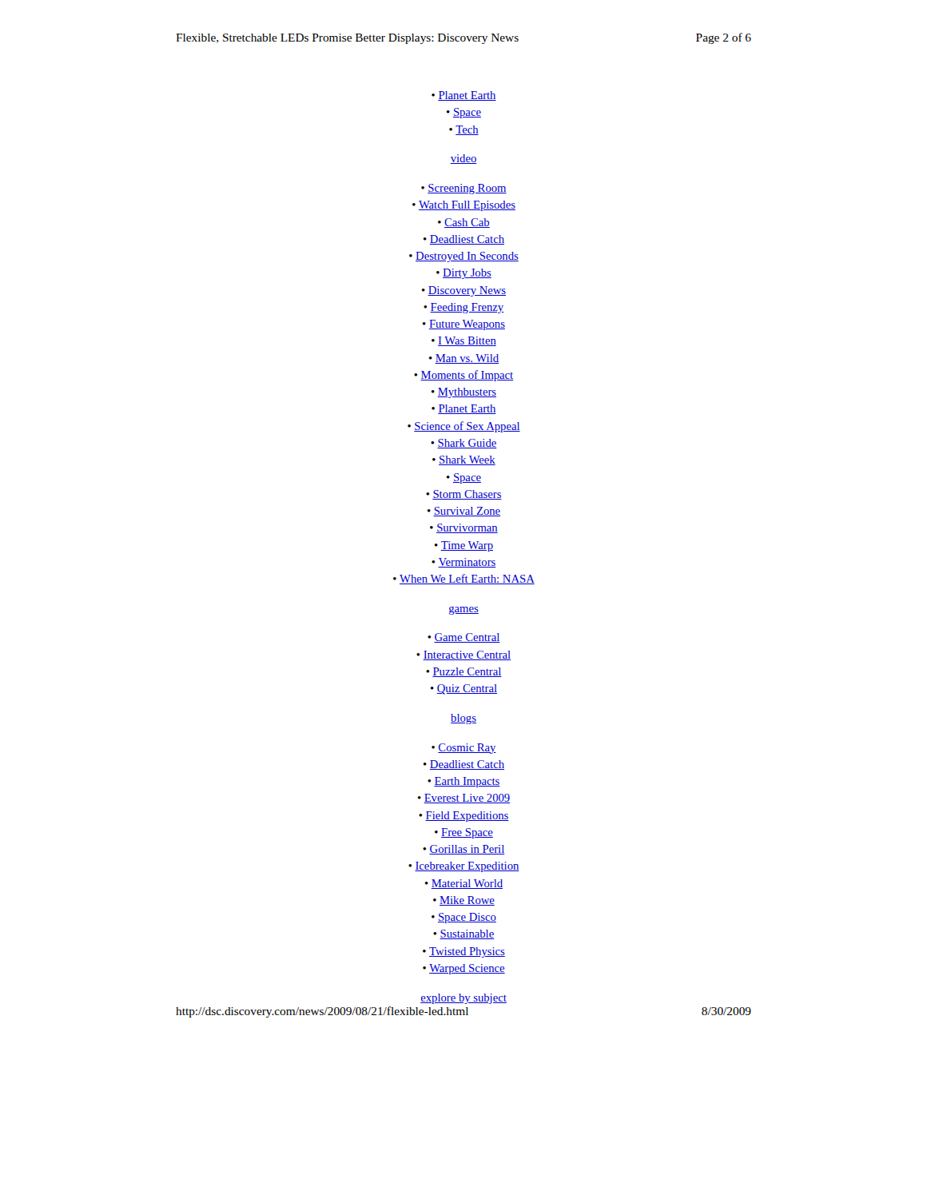Flexible, Stretchable LEDs Promise Better Displays: Discovery News Page 2 of 6
Planet Earth
Space
Tech
video
Screening Room
Watch Full Episodes
Cash Cab
Deadliest Catch
Destroyed In Seconds
Dirty Jobs
Discovery News
Feeding Frenzy
Future Weapons
I Was Bitten
Man vs. Wild
Moments of Impact
Mythbusters
Planet Earth
Science of Sex Appeal
Shark Guide
Shark Week
Space
Storm Chasers
Survival Zone
Survivorman
Time Warp
Verminators
When We Left Earth: NASA
games
Game Central
Interactive Central
Puzzle Central
Quiz Central
blogs
Cosmic Ray
Deadliest Catch
Earth Impacts
Everest Live 2009
Field Expeditions
Free Space
Gorillas in Peril
Icebreaker Expedition
Material World
Mike Rowe
Space Disco
Sustainable
Twisted Physics
Warped Science
explore by subject
http://dsc.discovery.com/news/2009/08/21/flexible-led.html 8/30/2009